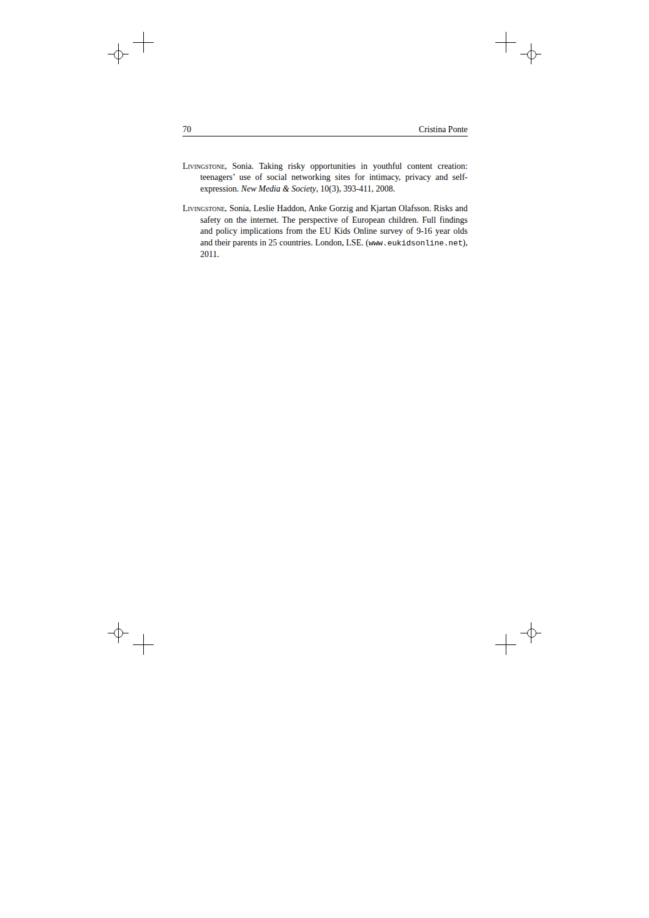70 Cristina Ponte
Livingstone, Sonia. Taking risky opportunities in youthful content creation: teenagers’ use of social networking sites for intimacy, privacy and self-expression. New Media & Society, 10(3), 393-411, 2008.
Livingstone, Sonia, Leslie Haddon, Anke Gorzig and Kjartan Olafsson. Risks and safety on the internet. The perspective of European children. Full findings and policy implications from the EU Kids Online survey of 9-16 year olds and their parents in 25 countries. London, LSE. (www.eukidsonline.net), 2011.